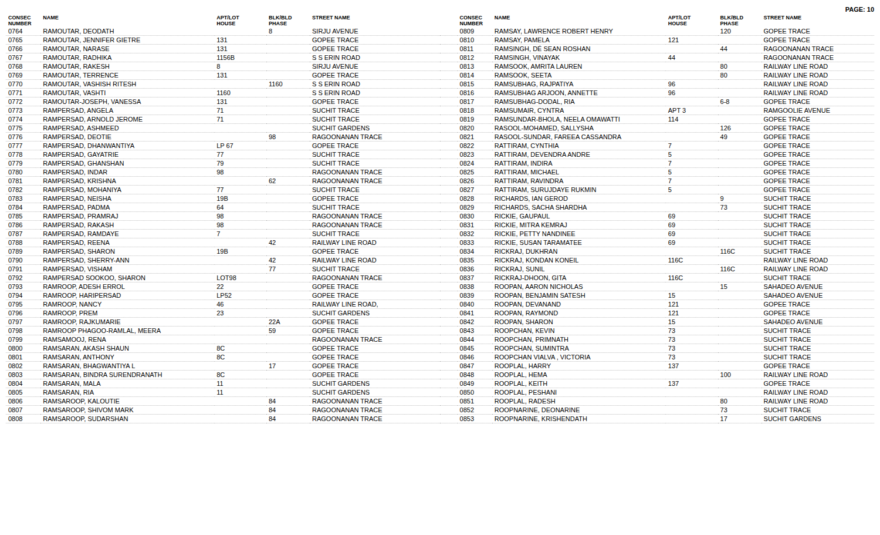PAGE: 10
| CONSEC NUMBER | NAME | APT/LOT HOUSE | BLK/BLD PHASE | STREET NAME | | CONSEC NUMBER | NAME | APT/LOT HOUSE | BLK/BLD PHASE | STREET NAME |
| --- | --- | --- | --- | --- | --- | --- | --- | --- | --- | --- |
| 0764 | RAMOUTAR, DEODATH | | 8 | SIRJU AVENUE | | 0809 | RAMSAY, LAWRENCE ROBERT HENRY | | 120 | GOPEE TRACE |
| 0765 | RAMOUTAR, JENNIFER GIETRE | 131 | | GOPEE TRACE | | 0810 | RAMSAY, PAMELA | 121 | | GOPEE TRACE |
| 0766 | RAMOUTAR, NARASE | 131 | | GOPEE TRACE | | 0811 | RAMSINGH, DÉ SEAN ROSHAN | | 44 | RAGOONANAN TRACE |
| 0767 | RAMOUTAR, RADHIKA | 1156B | | S S ERIN ROAD | | 0812 | RAMSINGH, VINAYAK | 44 | | RAGOONANAN TRACE |
| 0768 | RAMOUTAR, RAKESH | 8 | | SIRJU AVENUE | | 0813 | RAMSOOK, AMRITA LAUREN | | 80 | RAILWAY LINE ROAD |
| 0769 | RAMOUTAR, TERRENCE | 131 | | GOPEE TRACE | | 0814 | RAMSOOK, SEETA | | 80 | RAILWAY LINE ROAD |
| 0770 | RAMOUTAR, VASHISH RITESH | | 1160 | S S ERIN ROAD | | 0815 | RAMSUBHAG, RAJPATIYA | 96 | | RAILWAY LINE ROAD |
| 0771 | RAMOUTAR, VASHTI | 1160 | | S S ERIN ROAD | | 0816 | RAMSUBHAG ARJOON, ANNETTE | 96 | | RAILWAY LINE ROAD |
| 0772 | RAMOUTAR-JOSEPH, VANESSA | 131 | | GOPEE TRACE | | 0817 | RAMSUBHAG-DODAL, RIA | | 6-8 | GOPEE TRACE |
| 0773 | RAMPERSAD, ANGELA | 71 | | SUCHIT TRACE | | 0818 | RAMSUMAIR, CYNTRA | APT 3 | | RAMGOOLIE AVENUE |
| 0774 | RAMPERSAD, ARNOLD JEROME | 71 | | SUCHIT TRACE | | 0819 | RAMSUNDAR-BHOLA, NEELA OMAWATTI | 114 | | GOPEE TRACE |
| 0775 | RAMPERSAD, ASHMEED | | | SUCHIT GARDENS | | 0820 | RASOOL-MOHAMED, SALLYSHA | | 126 | GOPEE TRACE |
| 0776 | RAMPERSAD, DEOTIE | | 98 | RAGOONANAN TRACE | | 0821 | RASOOL-SUNDAR, FAREEA CASSANDRA | | 49 | GOPEE TRACE |
| 0777 | RAMPERSAD, DHANWANTIYA | LP 67 | | GOPEE TRACE | | 0822 | RATTIRAM, CYNTHIA | 7 | | GOPEE TRACE |
| 0778 | RAMPERSAD, GAYATRIE | 77 | | SUCHIT TRACE | | 0823 | RATTIRAM, DEVENDRA ANDRE | 5 | | GOPEE TRACE |
| 0779 | RAMPERSAD, GHANSHAN | 79 | | SUCHIT TRACE | | 0824 | RATTIRAM, INDIRA | 7 | | GOPEE TRACE |
| 0780 | RAMPERSAD, INDAR | 98 | | RAGOONANAN TRACE | | 0825 | RATTIRAM, MICHAEL | 5 | | GOPEE TRACE |
| 0781 | RAMPERSAD, KRISHNA | | 62 | RAGOONANAN TRACE | | 0826 | RATTIRAM, RAVINDRA | 7 | | GOPEE TRACE |
| 0782 | RAMPERSAD, MOHANIYA | 77 | | SUCHIT TRACE | | 0827 | RATTIRAM, SURUJDAYE RUKMIN | 5 | | GOPEE TRACE |
| 0783 | RAMPERSAD, NEISHA | 19B | | GOPEE TRACE | | 0828 | RICHARDS, IAN GEROD | | 9 | SUCHIT TRACE |
| 0784 | RAMPERSAD, PADMA | 64 | | SUCHIT TRACE | | 0829 | RICHARDS, SACHA SHARDHA | | 73 | SUCHIT TRACE |
| 0785 | RAMPERSAD, PRAMRAJ | 98 | | RAGOONANAN TRACE | | 0830 | RICKIE, GAUPAUL | 69 | | SUCHIT TRACE |
| 0786 | RAMPERSAD, RAKASH | 98 | | RAGOONANAN TRACE | | 0831 | RICKIE, MITRA KEMRAJ | 69 | | SUCHIT TRACE |
| 0787 | RAMPERSAD, RAMDAYE | 7 | | SUCHIT TRACE | | 0832 | RICKIE, PETTY NANDINEE | 69 | | SUCHIT TRACE |
| 0788 | RAMPERSAD, REENA | | 42 | RAILWAY LINE ROAD | | 0833 | RICKIE, SUSAN TARAMATEE | 69 | | SUCHIT TRACE |
| 0789 | RAMPERSAD, SHARON | 19B | | GOPEE TRACE | | 0834 | RICKRAJ, DUKHRAN | | 116C | SUCHIT TRACE |
| 0790 | RAMPERSAD, SHERRY-ANN | | 42 | RAILWAY LINE ROAD | | 0835 | RICKRAJ, KONDAN KONEIL | 116C | | RAILWAY LINE ROAD |
| 0791 | RAMPERSAD, VISHAM | | 77 | SUCHIT TRACE | | 0836 | RICKRAJ, SUNIL | | 116C | RAILWAY LINE ROAD |
| 0792 | RAMPERSAD SOOKOO, SHARON | LOT98 | | RAGOONANAN TRACE | | 0837 | RICKRAJ-DHOON, GITA | 116C | | SUCHIT TRACE |
| 0793 | RAMROOP, ADESH ERROL | 22 | | GOPEE TRACE | | 0838 | ROOPAN, AARON NICHOLAS | | 15 | SAHADEO AVENUE |
| 0794 | RAMROOP, HARIPERSAD | LP52 | | GOPEE TRACE | | 0839 | ROOPAN, BENJAMIN SATESH | 15 | | SAHADEO AVENUE |
| 0795 | RAMROOP, NANCY | 46 | | RAILWAY LINE ROAD, | | 0840 | ROOPAN, DEVANAND | 121 | | GOPEE TRACE |
| 0796 | RAMROOP, PREM | 23 | | SUCHIT GARDENS | | 0841 | ROOPAN, RAYMOND | 121 | | GOPEE TRACE |
| 0797 | RAMROOP, RAJKUMARIE | | 22A | GOPEE TRACE | | 0842 | ROOPAN, SHARON | 15 | | SAHADEO AVENUE |
| 0798 | RAMROOP PHAGOO-RAMLAL, MEERA | | 59 | GOPEE TRACE | | 0843 | ROOPCHAN, KEVIN | 73 | | SUCHIT TRACE |
| 0799 | RAMSAMOOJ, RENA | | | RAGOONANAN TRACE | | 0844 | ROOPCHAN, PRIMNATH | 73 | | SUCHIT TRACE |
| 0800 | RAMSARAN, AKASH SHAUN | 8C | | GOPEE TRACE | | 0845 | ROOPCHAN, SUMINTRA | 73 | | SUCHIT TRACE |
| 0801 | RAMSARAN, ANTHONY | 8C | | GOPEE TRACE | | 0846 | ROOPCHAN VIALVA , VICTORIA | 73 | | SUCHIT TRACE |
| 0802 | RAMSARAN, BHAGWANTIYA L | | 17 | GOPEE TRACE | | 0847 | ROOPLAL, HARRY | 137 | | GOPEE TRACE |
| 0803 | RAMSARAN, BINDRA SURENDRANATH | 8C | | GOPEE TRACE | | 0848 | ROOPLAL, HEMA | | 100 | RAILWAY LINE ROAD |
| 0804 | RAMSARAN, MALA | 11 | | SUCHIT GARDENS | | 0849 | ROOPLAL, KEITH | 137 | | GOPEE TRACE |
| 0805 | RAMSARAN, RIA | 11 | | SUCHIT GARDENS | | 0850 | ROOPLAL, PESHANI | | | RAILWAY LINE ROAD |
| 0806 | RAMSAROOP, KALOUTIE | | 84 | RAGOONANAN TRACE | | 0851 | ROOPLAL, RADESH | | 80 | RAILWAY LINE ROAD |
| 0807 | RAMSAROOP, SHIVOM MARK | | 84 | RAGOONANAN TRACE | | 0852 | ROOPNARINE, DEONARINE | | 73 | SUCHIT TRACE |
| 0808 | RAMSAROOP, SUDARSHAN | | 84 | RAGOONANAN TRACE | | 0853 | ROOPNARINE, KRISHENDATH | | 17 | SUCHIT GARDENS |